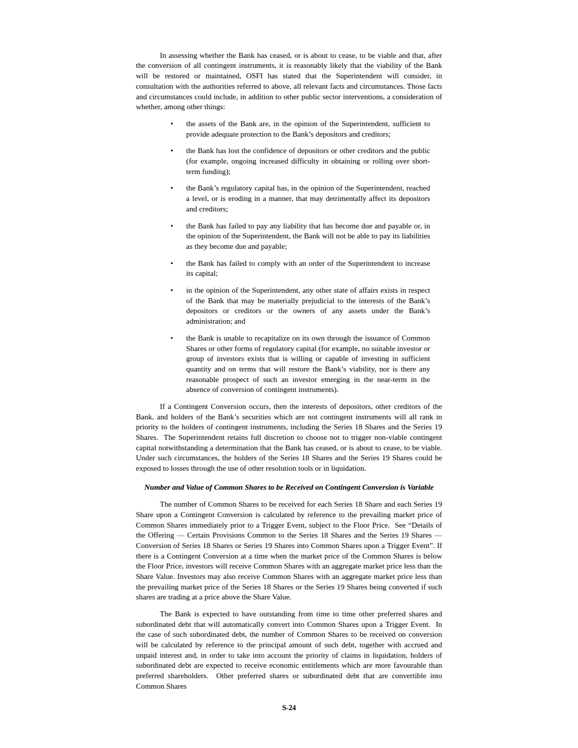In assessing whether the Bank has ceased, or is about to cease, to be viable and that, after the conversion of all contingent instruments, it is reasonably likely that the viability of the Bank will be restored or maintained, OSFI has stated that the Superintendent will consider, in consultation with the authorities referred to above, all relevant facts and circumstances. Those facts and circumstances could include, in addition to other public sector interventions, a consideration of whether, among other things:
the assets of the Bank are, in the opinion of the Superintendent, sufficient to provide adequate protection to the Bank’s depositors and creditors;
the Bank has lost the confidence of depositors or other creditors and the public (for example, ongoing increased difficulty in obtaining or rolling over short-term funding);
the Bank’s regulatory capital has, in the opinion of the Superintendent, reached a level, or is eroding in a manner, that may detrimentally affect its depositors and creditors;
the Bank has failed to pay any liability that has become due and payable or, in the opinion of the Superintendent, the Bank will not be able to pay its liabilities as they become due and payable;
the Bank has failed to comply with an order of the Superintendent to increase its capital;
in the opinion of the Superintendent, any other state of affairs exists in respect of the Bank that may be materially prejudicial to the interests of the Bank’s depositors or creditors or the owners of any assets under the Bank’s administration; and
the Bank is unable to recapitalize on its own through the issuance of Common Shares or other forms of regulatory capital (for example, no suitable investor or group of investors exists that is willing or capable of investing in sufficient quantity and on terms that will restore the Bank’s viability, nor is there any reasonable prospect of such an investor emerging in the near-term in the absence of conversion of contingent instruments).
If a Contingent Conversion occurs, then the interests of depositors, other creditors of the Bank, and holders of the Bank’s securities which are not contingent instruments will all rank in priority to the holders of contingent instruments, including the Series 18 Shares and the Series 19 Shares. The Superintendent retains full discretion to choose not to trigger non-viable contingent capital notwithstanding a determination that the Bank has ceased, or is about to cease, to be viable. Under such circumstances, the holders of the Series 18 Shares and the Series 19 Shares could be exposed to losses through the use of other resolution tools or in liquidation.
Number and Value of Common Shares to be Received on Contingent Conversion is Variable
The number of Common Shares to be received for each Series 18 Share and each Series 19 Share upon a Contingent Conversion is calculated by reference to the prevailing market price of Common Shares immediately prior to a Trigger Event, subject to the Floor Price. See “Details of the Offering — Certain Provisions Common to the Series 18 Shares and the Series 19 Shares — Conversion of Series 18 Shares or Series 19 Shares into Common Shares upon a Trigger Event”. If there is a Contingent Conversion at a time when the market price of the Common Shares is below the Floor Price, investors will receive Common Shares with an aggregate market price less than the Share Value. Investors may also receive Common Shares with an aggregate market price less than the prevailing market price of the Series 18 Shares or the Series 19 Shares being converted if such shares are trading at a price above the Share Value.
The Bank is expected to have outstanding from time to time other preferred shares and subordinated debt that will automatically convert into Common Shares upon a Trigger Event. In the case of such subordinated debt, the number of Common Shares to be received on conversion will be calculated by reference to the principal amount of such debt, together with accrued and unpaid interest and, in order to take into account the priority of claims in liquidation, holders of subordinated debt are expected to receive economic entitlements which are more favourable than preferred shareholders. Other preferred shares or subordinated debt that are convertible into Common Shares
S-24